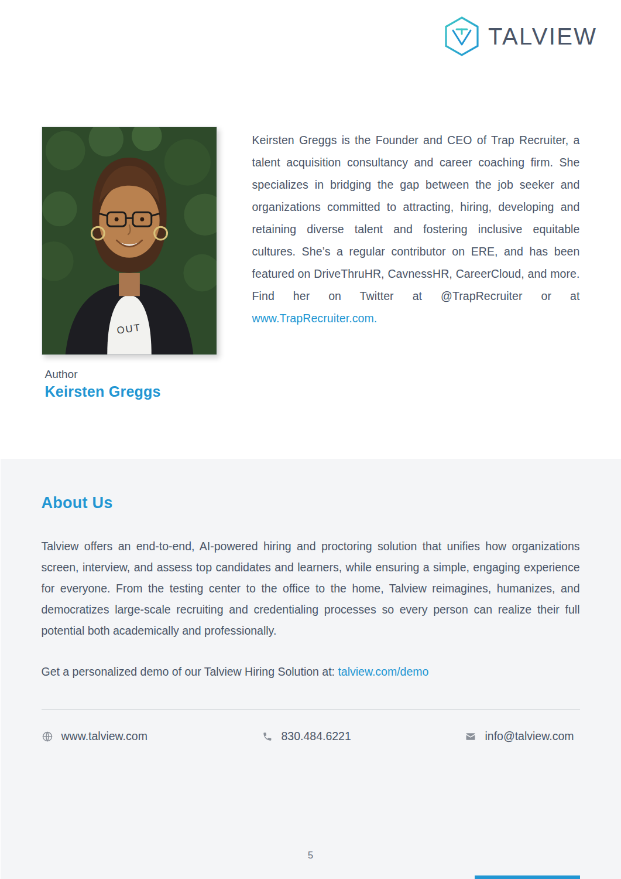TALVIEW
OUT
Author
Keirsten Greggs
Keirsten Greggs is the Founder and CEO of Trap Recruiter, a talent acquisition consultancy and career coaching firm. She specializes in bridging the gap between the job seeker and organizations committed to attracting, hiring, developing and retaining diverse talent and fostering inclusive equitable cultures. She’s a regular contributor on ERE, and has been featured on DriveThruHR, CavnessHR, CareerCloud, and more. Find her on Twitter at @TrapRecruiter or at www.TrapRecruiter.com.
About Us
Talview offers an end-to-end, AI-powered hiring and proctoring solution that unifies how organizations screen, interview, and assess top candidates and learners, while ensuring a simple, engaging experience for everyone. From the testing center to the office to the home, Talview reimagines, humanizes, and democratizes large-scale recruiting and credentialing processes so every person can realize their full potential both academically and professionally.
Get a personalized demo of our Talview Hiring Solution at: talview.com/demo
www.talview.com
830.484.6221
info@talview.com
5